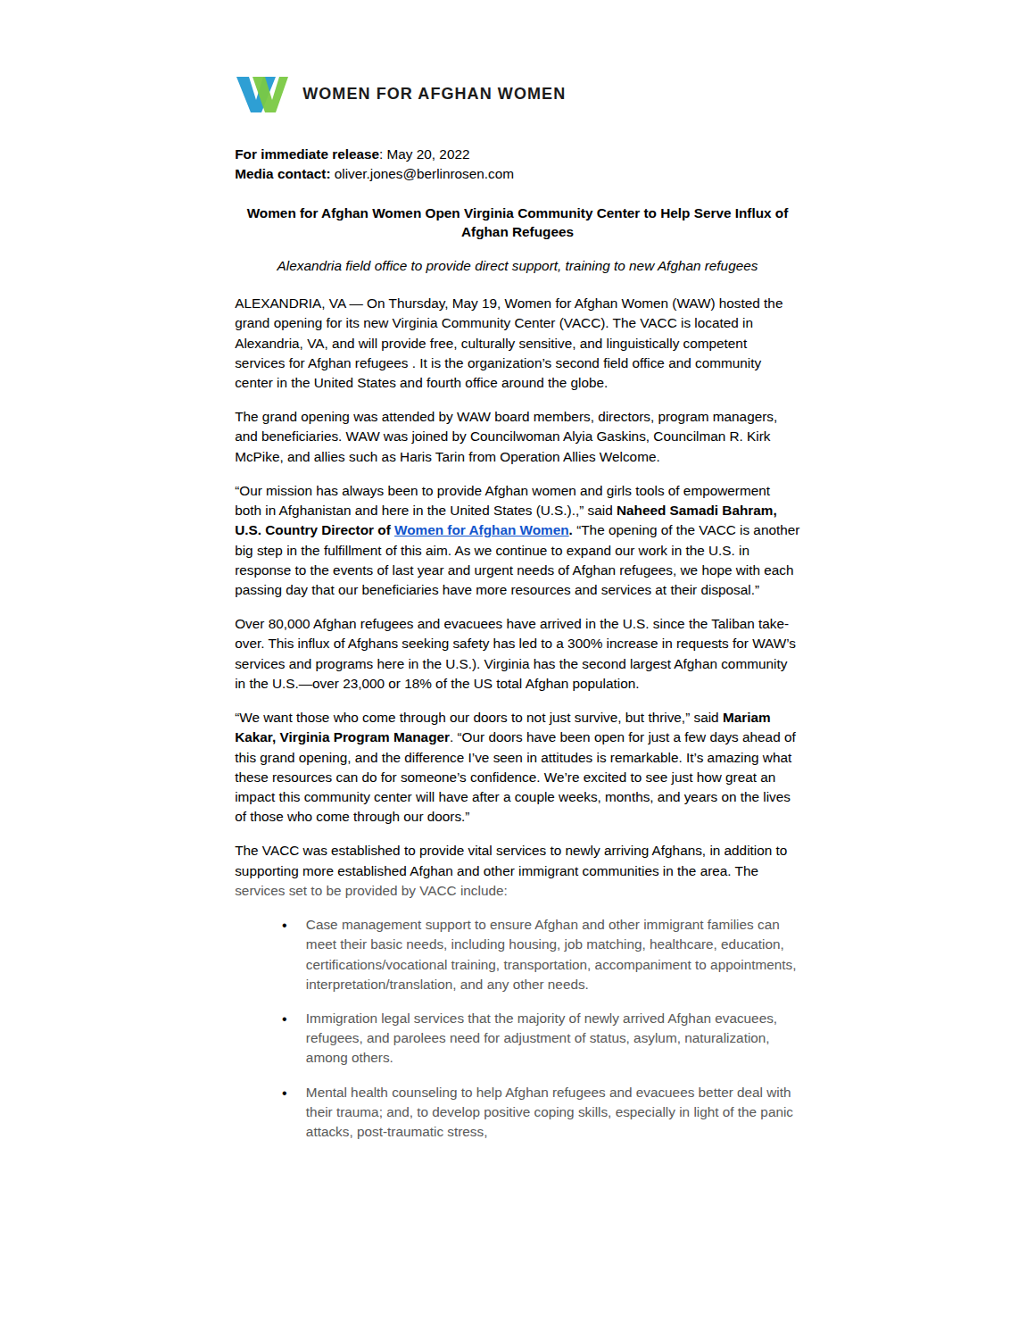WOMEN FOR AFGHAN WOMEN
For immediate release: May 20, 2022
Media contact: oliver.jones@berlinrosen.com
Women for Afghan Women Open Virginia Community Center to Help Serve Influx of Afghan Refugees
Alexandria field office to provide direct support, training to new Afghan refugees
ALEXANDRIA, VA — On Thursday, May 19, Women for Afghan Women (WAW) hosted the grand opening for its new Virginia Community Center (VACC). The VACC is located in Alexandria, VA, and will provide free, culturally sensitive, and linguistically competent services for Afghan refugees . It is the organization’s second field office and community center in the United States and fourth office around the globe.
The grand opening was attended by WAW board members, directors, program managers, and beneficiaries. WAW was joined by Councilwoman Alyia Gaskins, Councilman R. Kirk McPike, and allies such as Haris Tarin from Operation Allies Welcome.
“Our mission has always been to provide Afghan women and girls tools of empowerment both in Afghanistan and here in the United States (U.S.).,” said Naheed Samadi Bahram, U.S. Country Director of Women for Afghan Women. “The opening of the VACC is another big step in the fulfillment of this aim. As we continue to expand our work in the U.S. in response to the events of last year and urgent needs of Afghan refugees, we hope with each passing day that our beneficiaries have more resources and services at their disposal.”
Over 80,000 Afghan refugees and evacuees have arrived in the U.S. since the Taliban take-over. This influx of Afghans seeking safety has led to a 300% increase in requests for WAW’s services and programs here in the U.S.). Virginia has the second largest Afghan community in the U.S.—over 23,000 or 18% of the US total Afghan population.
“We want those who come through our doors to not just survive, but thrive,” said Mariam Kakar, Virginia Program Manager. “Our doors have been open for just a few days ahead of this grand opening, and the difference I’ve seen in attitudes is remarkable. It’s amazing what these resources can do for someone’s confidence. We’re excited to see just how great an impact this community center will have after a couple weeks, months, and years on the lives of those who come through our doors.”
The VACC was established to provide vital services to newly arriving Afghans, in addition to supporting more established Afghan and other immigrant communities in the area. The services set to be provided by VACC include:
Case management support to ensure Afghan and other immigrant families can meet their basic needs, including housing, job matching, healthcare, education, certifications/vocational training, transportation, accompaniment to appointments, interpretation/translation, and any other needs.
Immigration legal services that the majority of newly arrived Afghan evacuees, refugees, and parolees need for adjustment of status, asylum, naturalization, among others.
Mental health counseling to help Afghan refugees and evacuees better deal with their trauma; and, to develop positive coping skills, especially in light of the panic attacks, post-traumatic stress,